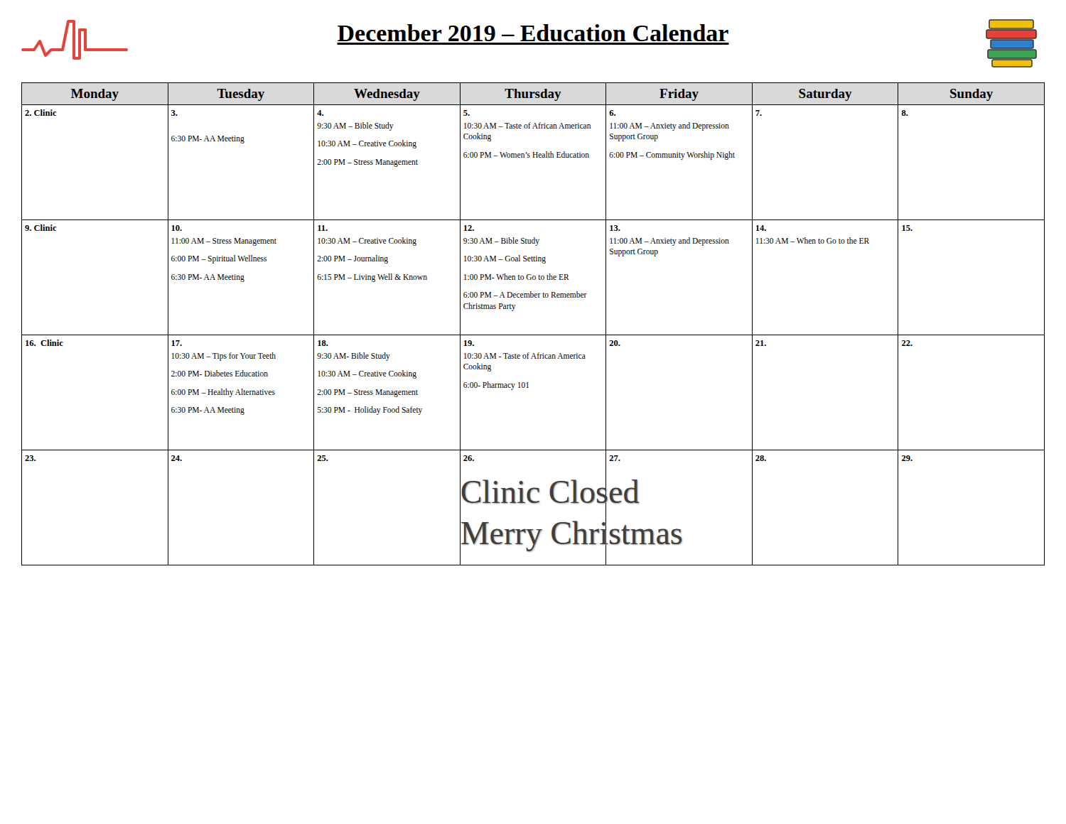December 2019 – Education Calendar
| Monday | Tuesday | Wednesday | Thursday | Friday | Saturday | Sunday |
| --- | --- | --- | --- | --- | --- | --- |
| 2. Clinic | 3. 6:30 PM- AA Meeting | 4. 9:30 AM – Bible Study 10:30 AM – Creative Cooking 2:00 PM – Stress Management | 5. 10:30 AM – Taste of African American Cooking 6:00 PM – Women’s Health Education | 6. 11:00 AM – Anxiety and Depression Support Group 6:00 PM – Community Worship Night | 7. | 8. |
| 9. Clinic | 10. 11:00 AM – Stress Management 6:00 PM – Spiritual Wellness 6:30 PM- AA Meeting | 11. 10:30 AM – Creative Cooking 2:00 PM – Journaling 6:15 PM – Living Well & Known | 12. 9:30 AM – Bible Study 10:30 AM – Goal Setting 1:00 PM- When to Go to the ER 6:00 PM – A December to Remember Christmas Party | 13. 11:00 AM – Anxiety and Depression Support Group | 14. 11:30 AM – When to Go to the ER | 15. |
| 16. Clinic | 17. 10:30 AM – Tips for Your Teeth 2:00 PM- Diabetes Education 6:00 PM – Healthy Alternatives 6:30 PM- AA Meeting | 18. 9:30 AM- Bible Study 10:30 AM – Creative Cooking 2:00 PM – Stress Management 5:30 PM - Holiday Food Safety | 19. 10:30 AM - Taste of African America Cooking 6:00- Pharmacy 101 | 20. | 21. | 22. |
| 23. | 24. | 25. | 26. Clinic Closed Merry Christmas | 27. | 28. | 29. |